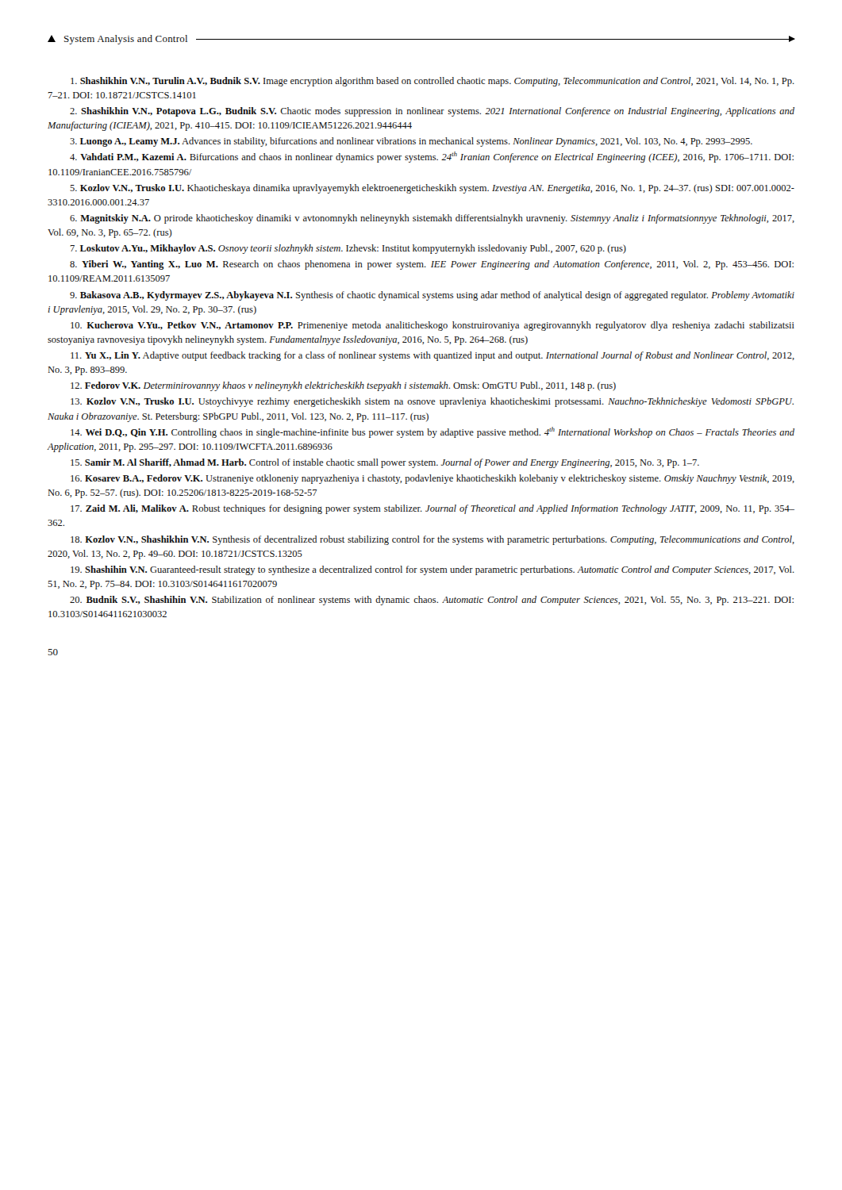System Analysis and Control
Shashikhin V.N., Turulin A.V., Budnik S.V. Image encryption algorithm based on controlled chaotic maps. Computing, Telecommunication and Control, 2021, Vol. 14, No. 1, Pp. 7–21. DOI: 10.18721/JCSTCS.14101
Shashikhin V.N., Potapova L.G., Budnik S.V. Chaotic modes suppression in nonlinear systems. 2021 International Conference on Industrial Engineering, Applications and Manufacturing (ICIEAM), 2021, Pp. 410–415. DOI: 10.1109/ICIEAM51226.2021.9446444
Luongo A., Leamy M.J. Advances in stability, bifurcations and nonlinear vibrations in mechanical systems. Nonlinear Dynamics, 2021, Vol. 103, No. 4, Pp. 2993–2995.
Vahdati P.M., Kazemi A. Bifurcations and chaos in nonlinear dynamics power systems. 24th Iranian Conference on Electrical Engineering (ICEE), 2016, Pp. 1706–1711. DOI: 10.1109/IranianCEE.2016.7585796/
Kozlov V.N., Trusko I.U. Khaoticheskaya dinamika upravlyayemykh elektroenergeticheskikh system. Izvestiya AN. Energetika, 2016, No. 1, Pp. 24–37. (rus) SDI: 007.001.0002-3310.2016.000.001.24.37
Magnitskiy N.A. O prirode khaoticheskoy dinamiki v avtonomnykh nelineynykh sistemakh differentsialnykh uravneniy. Sistemnyy Analiz i Informatsionnyye Tekhnologii, 2017, Vol. 69, No. 3, Pp. 65–72. (rus)
Loskutov A.Yu., Mikhaylov A.S. Osnovy teorii slozhnykh sistem. Izhevsk: Institut kompyuternykh issledovaniy Publ., 2007, 620 p. (rus)
Yiberi W., Yanting X., Luo M. Research on chaos phenomena in power system. IEE Power Engineering and Automation Conference, 2011, Vol. 2, Pp. 453–456. DOI: 10.1109/REAM.2011.6135097
Bakasova A.B., Kydyrmayev Z.S., Abykayeva N.I. Synthesis of chaotic dynamical systems using adar method of analytical design of aggregated regulator. Problemy Avtomatiki i Upravleniya, 2015, Vol. 29, No. 2, Pp. 30–37. (rus)
Kucherova V.Yu., Petkov V.N., Artamonov P.P. Primeneniye metoda analiticheskogo konstruirovaniya agregirovannykh regulyatorov dlya resheniya zadachi stabilizatsii sostoyaniya ravnovesiya tipovykh nelineynykh system. Fundamentalnyye Issledovaniya, 2016, No. 5, Pp. 264–268. (rus)
Yu X., Lin Y. Adaptive output feedback tracking for a class of nonlinear systems with quantized input and output. International Journal of Robust and Nonlinear Control, 2012, No. 3, Pp. 893–899.
Fedorov V.K. Determinirovannyy khaos v nelineynykh elektricheskikh tsepyakh i sistemakh. Omsk: OmGTU Publ., 2011, 148 p. (rus)
Kozlov V.N., Trusko I.U. Ustoychivyye rezhimy energeticheskikh sistem na osnove upravleniya khaoticheskimi protsessami. Nauchno-Tekhnicheskiye Vedomosti SPbGPU. Nauka i Obrazovaniye. St. Petersburg: SPbGPU Publ., 2011, Vol. 123, No. 2, Pp. 111–117. (rus)
Wei D.Q., Qin Y.H. Controlling chaos in single-machine-infinite bus power system by adaptive passive method. 4th International Workshop on Chaos – Fractals Theories and Application, 2011, Pp. 295–297. DOI: 10.1109/IWCFTA.2011.6896936
Samir M. Al Shariff, Ahmad M. Harb. Control of instable chaotic small power system. Journal of Power and Energy Engineering, 2015, No. 3, Pp. 1–7.
Kosarev B.A., Fedorov V.K. Ustraneniye otkloneniy napryazheniya i chastoty, podavleniye khaoticheskikh kolebaniy v elektricheskoy sisteme. Omskiy Nauchnyy Vestnik, 2019, No. 6, Pp. 52–57. (rus). DOI: 10.25206/1813-8225-2019-168-52-57
Zaid M. Ali, Malikov A. Robust techniques for designing power system stabilizer. Journal of Theoretical and Applied Information Technology JATIT, 2009, No. 11, Pp. 354–362.
Kozlov V.N., Shashikhin V.N. Synthesis of decentralized robust stabilizing control for the systems with parametric perturbations. Computing, Telecommunications and Control, 2020, Vol. 13, No. 2, Pp. 49–60. DOI: 10.18721/JCSTCS.13205
Shashihin V.N. Guaranteed-result strategy to synthesize a decentralized control for system under parametric perturbations. Automatic Control and Computer Sciences, 2017, Vol. 51, No. 2, Pp. 75–84. DOI: 10.3103/S0146411617020079
Budnik S.V., Shashihin V.N. Stabilization of nonlinear systems with dynamic chaos. Automatic Control and Computer Sciences, 2021, Vol. 55, No. 3, Pp. 213–221. DOI: 10.3103/S0146411621030032
50